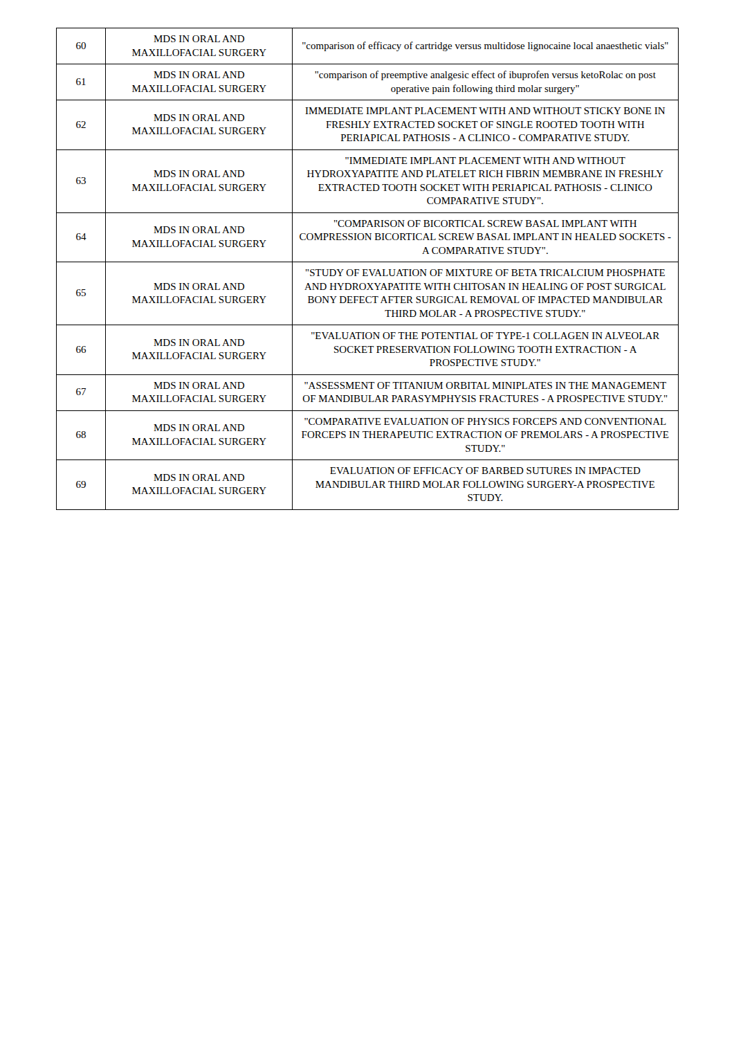| 60 | MDS IN ORAL AND MAXILLOFACIAL SURGERY | "comparison of efficacy of cartridge versus multidose lignocaine local anaesthetic vials" |
| 61 | MDS IN ORAL AND MAXILLOFACIAL SURGERY | "comparison of preemptive analgesic effect of ibuprofen versus ketoRolac on post operative pain following third molar surgery" |
| 62 | MDS IN ORAL AND MAXILLOFACIAL SURGERY | IMMEDIATE IMPLANT PLACEMENT WITH AND WITHOUT STICKY BONE IN FRESHLY EXTRACTED SOCKET OF SINGLE ROOTED TOOTH WITH PERIAPICAL PATHOSIS - A CLINICO - COMPARATIVE STUDY. |
| 63 | MDS IN ORAL AND MAXILLOFACIAL SURGERY | "IMMEDIATE IMPLANT PLACEMENT WITH AND WITHOUT HYDROXYAPATITE AND PLATELET RICH FIBRIN MEMBRANE IN FRESHLY EXTRACTED TOOTH SOCKET WITH PERIAPICAL PATHOSIS - CLINICO COMPARATIVE STUDY". |
| 64 | MDS IN ORAL AND MAXILLOFACIAL SURGERY | "COMPARISON OF BICORTICAL SCREW BASAL IMPLANT WITH COMPRESSION BICORTICAL SCREW BASAL IMPLANT IN HEALED SOCKETS - A COMPARATIVE STUDY". |
| 65 | MDS IN ORAL AND MAXILLOFACIAL SURGERY | "STUDY OF EVALUATION OF MIXTURE OF BETA TRICALCIUM PHOSPHATE AND HYDROXYAPATITE WITH CHITOSAN IN HEALING OF POST SURGICAL BONY DEFECT AFTER SURGICAL REMOVAL OF IMPACTED MANDIBULAR THIRD MOLAR - A PROSPECTIVE STUDY." |
| 66 | MDS IN ORAL AND MAXILLOFACIAL SURGERY | "EVALUATION OF THE POTENTIAL OF TYPE-1 COLLAGEN IN ALVEOLAR SOCKET PRESERVATION FOLLOWING TOOTH EXTRACTION - A PROSPECTIVE STUDY." |
| 67 | MDS IN ORAL AND MAXILLOFACIAL SURGERY | "ASSESSMENT OF TITANIUM ORBITAL MINIPLATES IN THE MANAGEMENT OF MANDIBULAR PARASYMPHYSIS FRACTURES - A PROSPECTIVE STUDY." |
| 68 | MDS IN ORAL AND MAXILLOFACIAL SURGERY | "COMPARATIVE EVALUATION OF PHYSICS FORCEPS AND CONVENTIONAL FORCEPS IN THERAPEUTIC EXTRACTION OF PREMOLARS - A PROSPECTIVE STUDY." |
| 69 | MDS IN ORAL AND MAXILLOFACIAL SURGERY | EVALUATION OF EFFICACY OF BARBED SUTURES IN IMPACTED MANDIBULAR THIRD MOLAR FOLLOWING SURGERY-A PROSPECTIVE STUDY. |